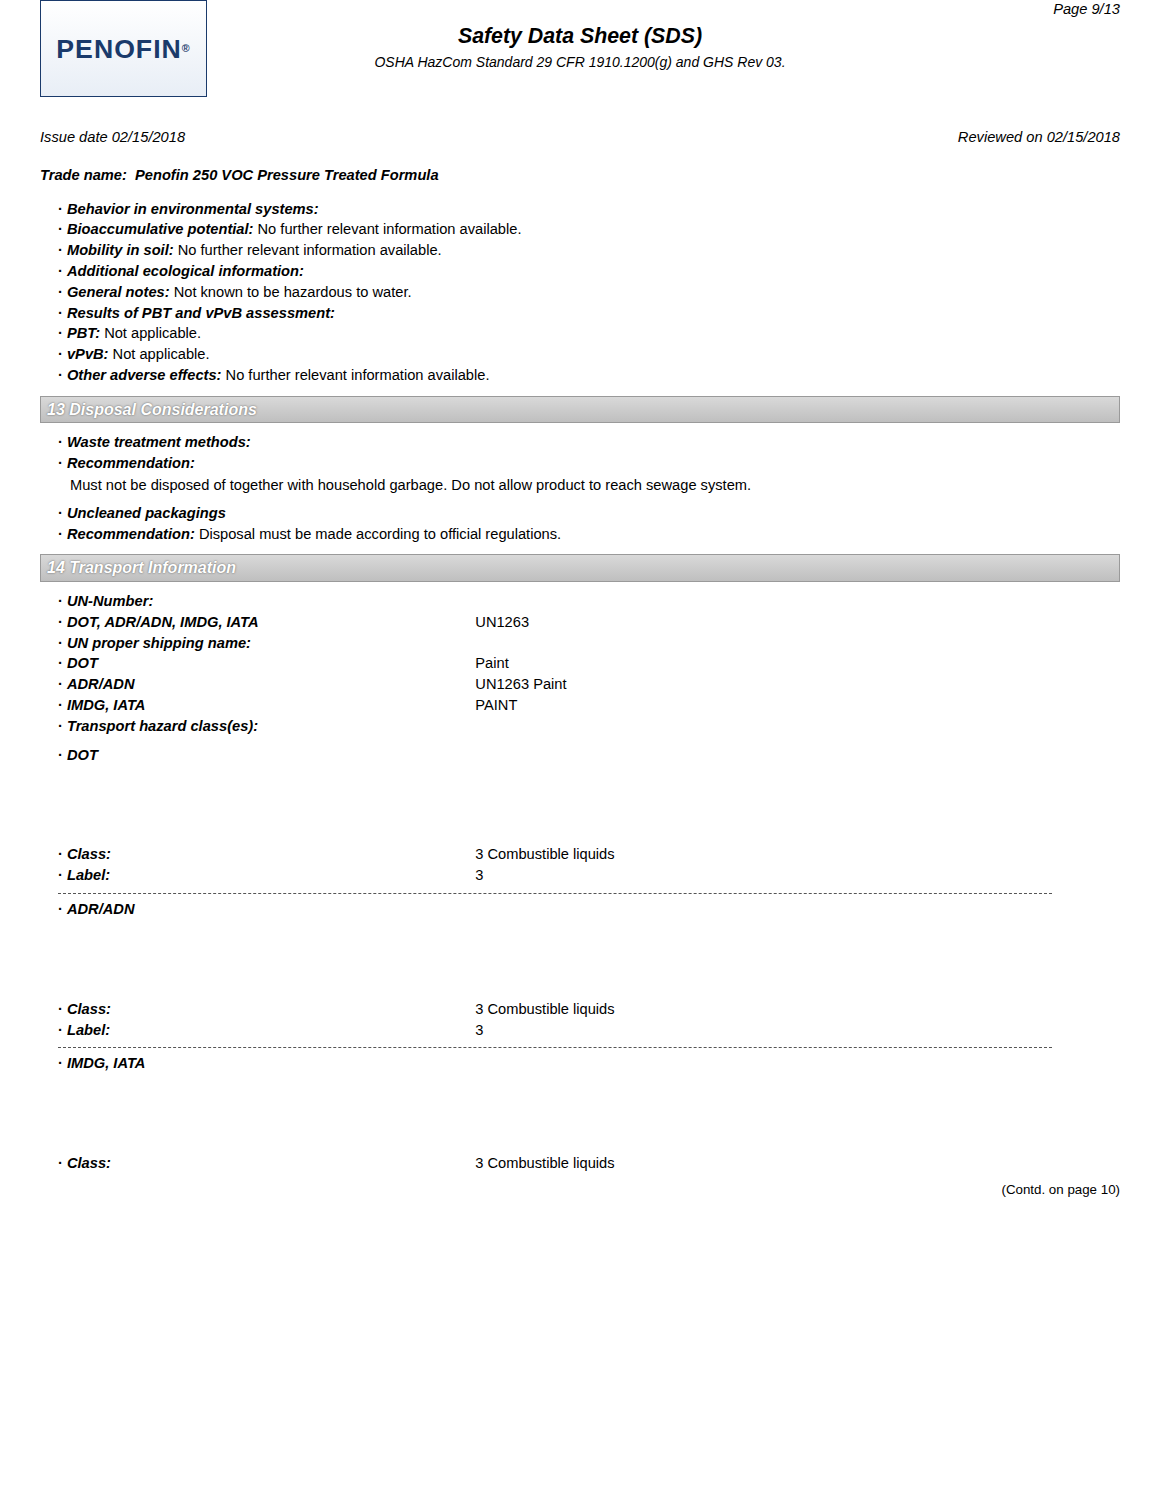PENOFIN®
Page 9/13
Safety Data Sheet (SDS)
OSHA HazCom Standard 29 CFR 1910.1200(g) and GHS Rev 03.
Issue date 02/15/2018 Reviewed on 02/15/2018
Trade name: Penofin 250 VOC Pressure Treated Formula
Behavior in environmental systems:
Bioaccumulative potential: No further relevant information available.
Mobility in soil: No further relevant information available.
Additional ecological information:
General notes: Not known to be hazardous to water.
Results of PBT and vPvB assessment:
PBT: Not applicable.
vPvB: Not applicable.
Other adverse effects: No further relevant information available.
13 Disposal Considerations
Waste treatment methods:
Recommendation:
Must not be disposed of together with household garbage. Do not allow product to reach sewage system.
Uncleaned packagings
Recommendation: Disposal must be made according to official regulations.
14 Transport Information
| UN-Number: | |
| DOT, ADR/ADN, IMDG, IATA | UN1263 |
| UN proper shipping name: | |
| DOT | Paint |
| ADR/ADN | UN1263 Paint |
| IMDG, IATA | PAINT |
| Transport hazard class(es): | |
| DOT | |
| Class: | 3 Combustible liquids |
| Label: | 3 |
| ADR/ADN | |
| Class: | 3 Combustible liquids |
| Label: | 3 |
| IMDG, IATA | |
| Class: | 3 Combustible liquids |
(Contd. on page 10)